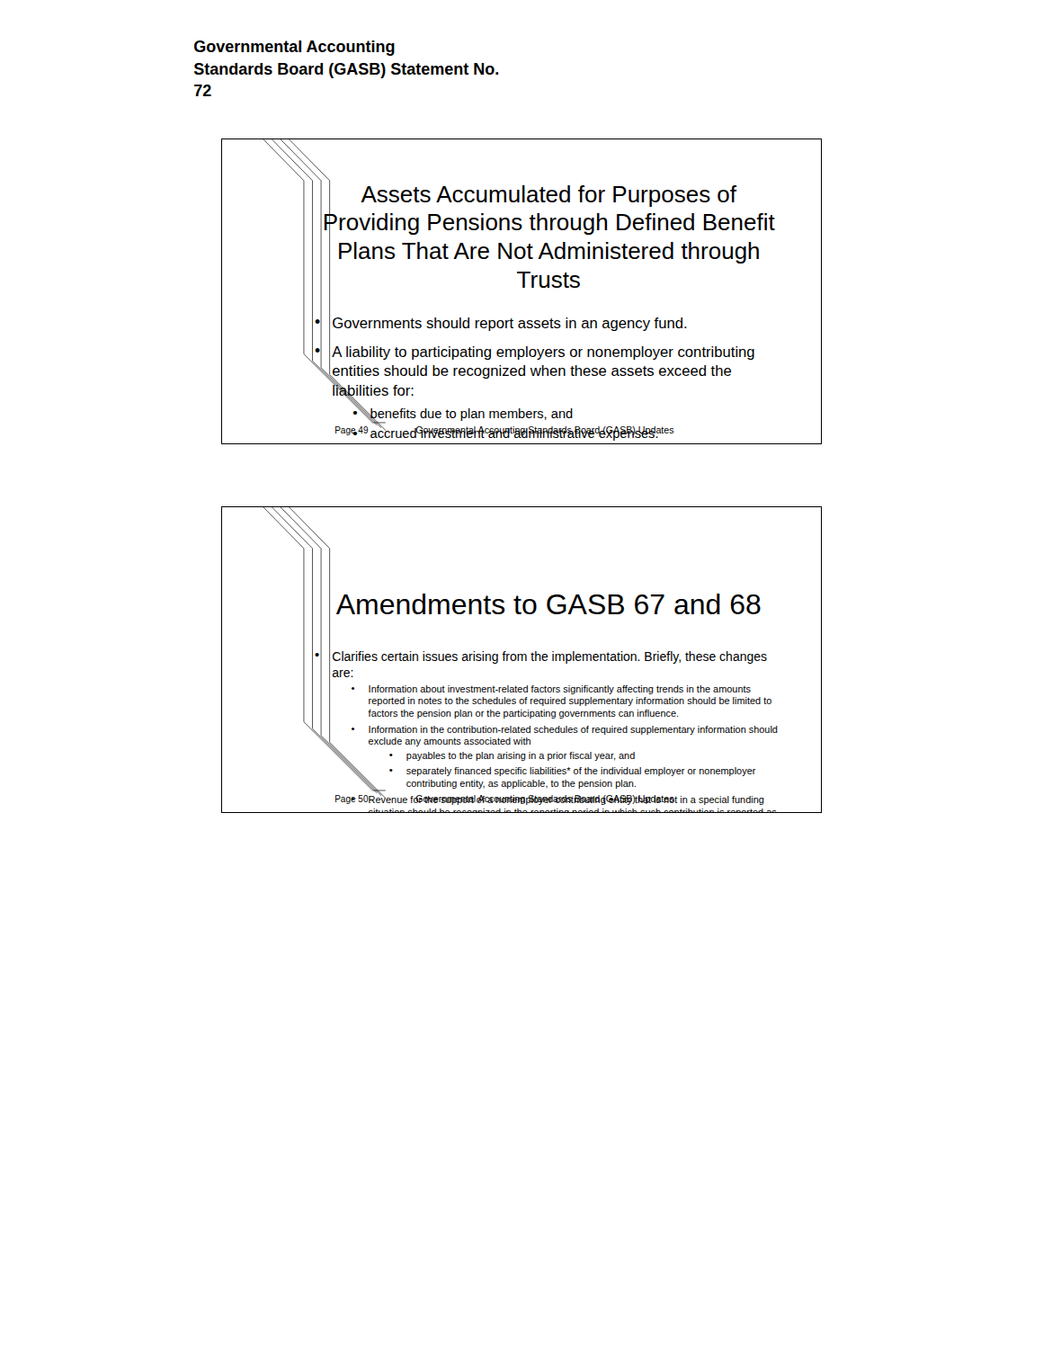Governmental Accounting
Standards Board (GASB) Statement No.
72
Assets Accumulated for Purposes of Providing Pensions through Defined Benefit Plans That Are Not Administered through Trusts
Governments should report assets in an agency fund.
A liability to participating employers or nonemployer contributing entities should be recognized when these assets exceed the liabilities for:
benefits due to plan members, and
accrued investment and administrative expenses.
Page 49 Governmental Accounting Standards Board (GASB) Updates
Amendments to GASB 67 and 68
Clarifies certain issues arising from the implementation. Briefly, these changes are:
Information about investment-related factors significantly affecting trends in the amounts reported in notes to the schedules of required supplementary information should be limited to factors the pension plan or the participating governments can influence.
Information in the contribution-related schedules of required supplementary information should exclude any amounts associated with
payables to the plan arising in a prior fiscal year, and
separately financed specific liabilities* of the individual employer or nonemployer contributing entity, as applicable, to the pension plan.
Revenue for the support of a nonemployer contributing entity that is not in a special funding situation should be recognized in the reporting period in which such contribution is reported as a change in the net pension liability or collective pension liability. This requirement relates to amounts reported in financial statements using the economic resources measurement focus and accrual basis of accounting. .
Page 50 Governmental Accounting Standards Board (GASB) Updates